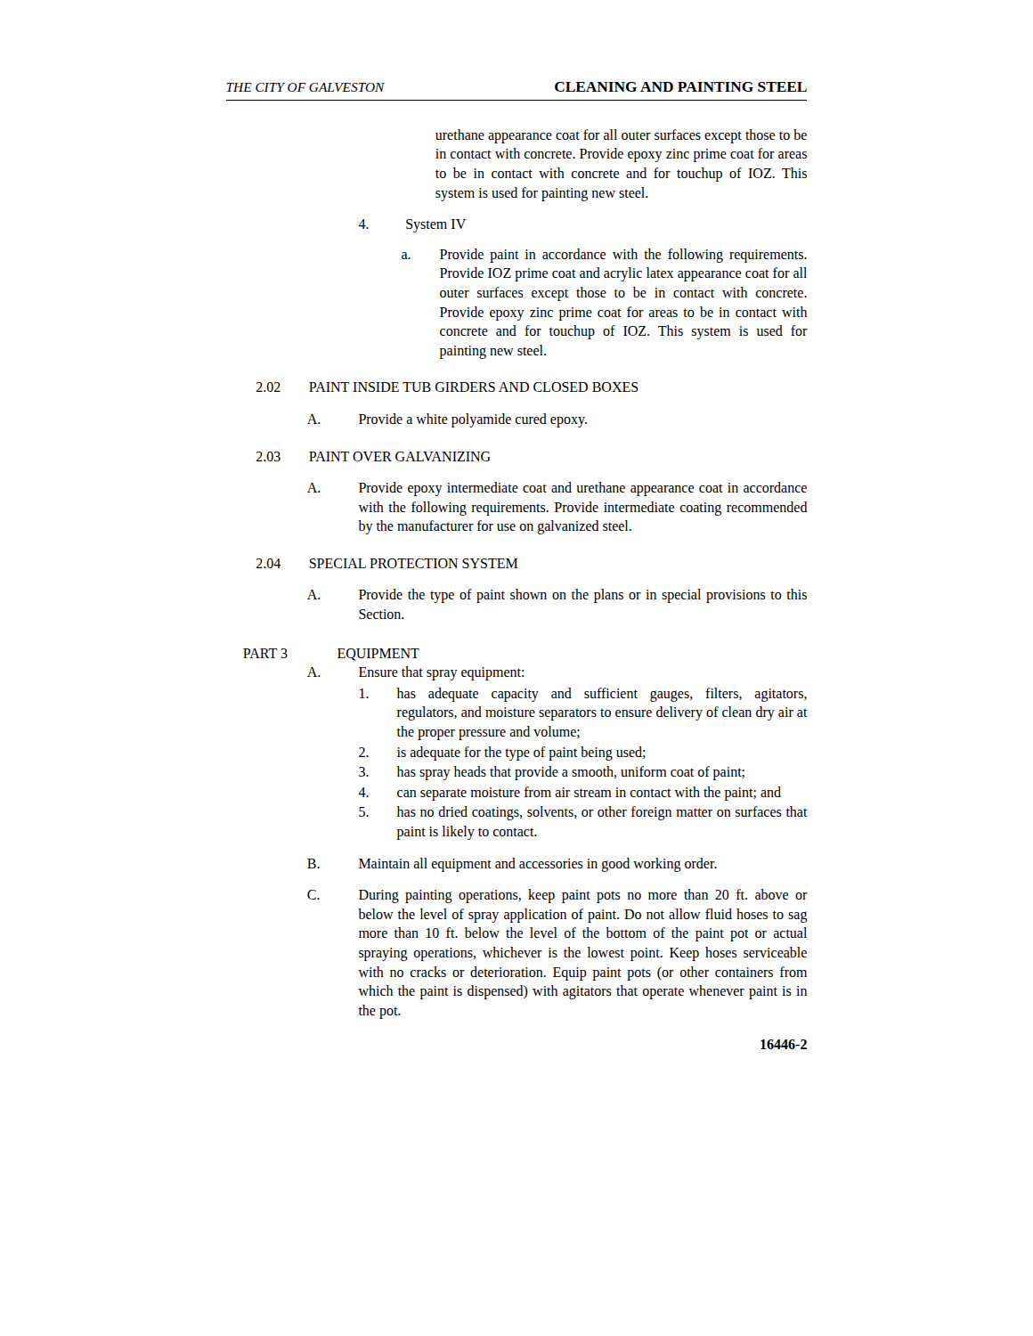THE CITY OF GALVESTON
CLEANING AND PAINTING STEEL
urethane appearance coat for all outer surfaces except those to be in contact with concrete. Provide epoxy zinc prime coat for areas to be in contact with concrete and for touchup of IOZ. This system is used for painting new steel.
4.
System IV
a.
Provide paint in accordance with the following requirements. Provide IOZ prime coat and acrylic latex appearance coat for all outer surfaces except those to be in contact with concrete. Provide epoxy zinc prime coat for areas to be in contact with concrete and for touchup of IOZ. This system is used for painting new steel.
2.02
PAINT INSIDE TUB GIRDERS AND CLOSED BOXES
A.
Provide a white polyamide cured epoxy.
2.03
PAINT OVER GALVANIZING
A.
Provide epoxy intermediate coat and urethane appearance coat in accordance with the following requirements. Provide intermediate coating recommended by the manufacturer for use on galvanized steel.
2.04
SPECIAL PROTECTION SYSTEM
A.
Provide the type of paint shown on the plans or in special provisions to this Section.
PART 3
EQUIPMENT
A.
Ensure that spray equipment:
1.
has adequate capacity and sufficient gauges, filters, agitators, regulators, and moisture separators to ensure delivery of clean dry air at the proper pressure and volume;
2.
is adequate for the type of paint being used;
3.
has spray heads that provide a smooth, uniform coat of paint;
4.
can separate moisture from air stream in contact with the paint; and
5.
has no dried coatings, solvents, or other foreign matter on surfaces that paint is likely to contact.
B.
Maintain all equipment and accessories in good working order.
C.
During painting operations, keep paint pots no more than 20 ft. above or below the level of spray application of paint. Do not allow fluid hoses to sag more than 10 ft. below the level of the bottom of the paint pot or actual spraying operations, whichever is the lowest point. Keep hoses serviceable with no cracks or deterioration. Equip paint pots (or other containers from which the paint is dispensed) with agitators that operate whenever paint is in the pot.
16446-2